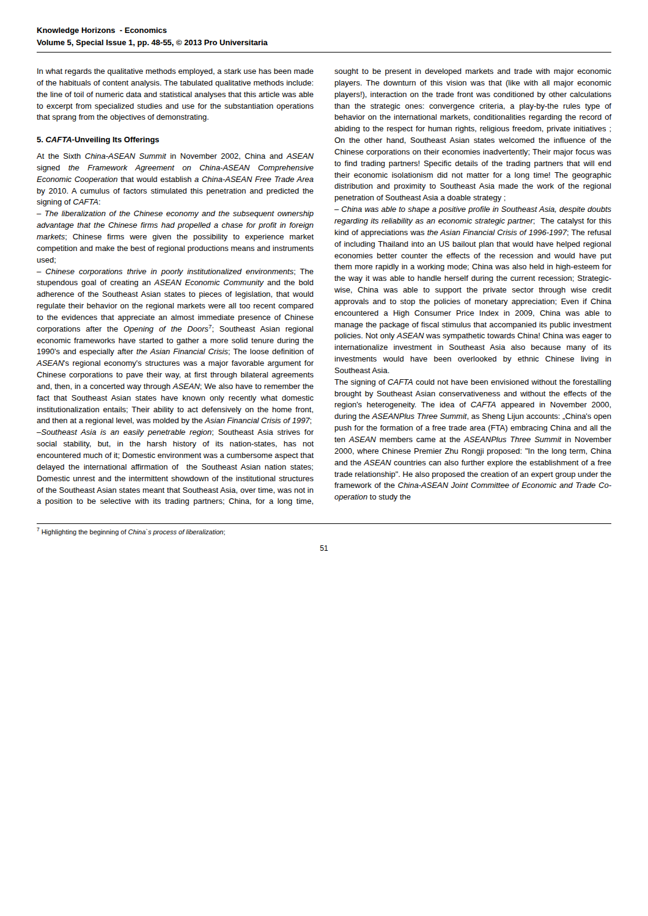Knowledge Horizons - Economics
Volume 5, Special Issue 1, pp. 48-55, © 2013 Pro Universitaria
In what regards the qualitative methods employed, a stark use has been made of the habituals of content analysis. The tabulated qualitative methods include: the line of toil of numeric data and statistical analyses that this article was able to excerpt from specialized studies and use for the substantiation operations that sprang from the objectives of demonstrating.
5. CAFTA-Unveiling Its Offerings
At the Sixth China-ASEAN Summit in November 2002, China and ASEAN signed the Framework Agreement on China-ASEAN Comprehensive Economic Cooperation that would establish a China-ASEAN Free Trade Area by 2010. A cumulus of factors stimulated this penetration and predicted the signing of CAFTA:
– The liberalization of the Chinese economy and the subsequent ownership advantage that the Chinese firms had propelled a chase for profit in foreign markets; Chinese firms were given the possibility to experience market competition and make the best of regional productions means and instruments used;
– Chinese corporations thrive in poorly institutionalized environments; The stupendous goal of creating an ASEAN Economic Community and the bold adherence of the Southeast Asian states to pieces of legislation, that would regulate their behavior on the regional markets were all too recent compared to the evidences that appreciate an almost immediate presence of Chinese corporations after the Opening of the Doors7; Southeast Asian regional economic frameworks have started to gather a more solid tenure during the 1990's and especially after the Asian Financial Crisis; The loose definition of ASEAN's regional economy's structures was a major favorable argument for Chinese corporations to pave their way, at first through bilateral agreements and, then, in a concerted way through ASEAN; We also have to remember the fact that Southeast Asian states have known only recently what domestic institutionalization entails; Their ability to act defensively on the home front, and then at a regional level, was molded by the Asian Financial Crisis of 1997;
–Southeast Asia is an easily penetrable region; Southeast Asia strives for social stability, but, in the harsh history of its nation-states, has not encountered much of it; Domestic environment was a cumbersome aspect that delayed the international affirmation of the Southeast Asian nation states; Domestic unrest and the intermittent showdown of the institutional structures of the Southeast Asian states meant that Southeast Asia, over time, was not in a position to be selective with its trading partners; China, for a long time, sought to be present in developed markets and trade with major economic players. The downturn of this vision was that (like with all major economic players!), interaction on the trade front was conditioned by other calculations than the strategic ones: convergence criteria, a play-by-the rules type of behavior on the international markets, conditionalities regarding the record of abiding to the respect for human rights, religious freedom, private initiatives ; On the other hand, Southeast Asian states welcomed the influence of the Chinese corporations on their economies inadvertently; Their major focus was to find trading partners! Specific details of the trading partners that will end their economic isolationism did not matter for a long time! The geographic distribution and proximity to Southeast Asia made the work of the regional penetration of Southeast Asia a doable strategy ;
– China was able to shape a positive profile in Southeast Asia, despite doubts regarding its reliability as an economic strategic partner; The catalyst for this kind of appreciations was the Asian Financial Crisis of 1996-1997; The refusal of including Thailand into an US bailout plan that would have helped regional economies better counter the effects of the recession and would have put them more rapidly in a working mode; China was also held in high-esteem for the way it was able to handle herself during the current recession; Strategic-wise, China was able to support the private sector through wise credit approvals and to stop the policies of monetary appreciation; Even if China encountered a High Consumer Price Index in 2009, China was able to manage the package of fiscal stimulus that accompanied its public investment policies. Not only ASEAN was sympathetic towards China! China was eager to internationalize investment in Southeast Asia also because many of its investments would have been overlooked by ethnic Chinese living in Southeast Asia.
The signing of CAFTA could not have been envisioned without the forestalling brought by Southeast Asian conservativeness and without the effects of the region's heterogeneity. The idea of CAFTA appeared in November 2000, during the ASEANPlus Three Summit, as Sheng Lijun accounts: „China's open push for the formation of a free trade area (FTA) embracing China and all the ten ASEAN members came at the ASEANPlus Three Summit in November 2000, where Chinese Premier Zhu Rongji proposed: "In the long term, China and the ASEAN countries can also further explore the establishment of a free trade relationship". He also proposed the creation of an expert group under the framework of the China-ASEAN Joint Committee of Economic and Trade Co-operation to study the
7 Highlighting the beginning of China`s process of liberalization;
51